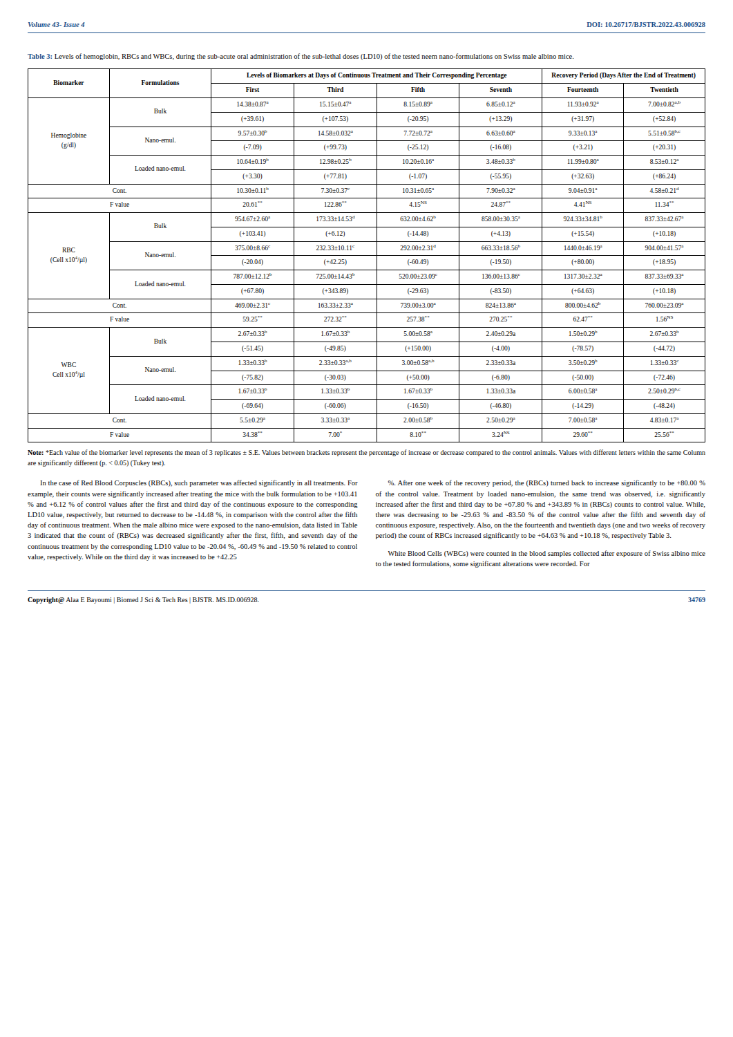Volume 43- Issue 4
DOI: 10.26717/BJSTR.2022.43.006928
Table 3: Levels of hemoglobin, RBCs and WBCs, during the sub-acute oral administration of the sub-lethal doses (LD10) of the tested neem nano-formulations on Swiss male albino mice.
| Biomarker | Formulations | Levels of Biomarkers at Days of Continuous Treatment and Their Corresponding Percentage | Recovery Period (Days After the End of Treatment) |
| --- | --- | --- | --- |
| First | Third | Fifth | Seventh | Fourteenth | Twentieth |
| Hemoglobine (g/dl) | Bulk | 14.38±0.87 a | 15.15±0.47 a | 8.15±0.89 a | 6.85±0.12 a | 11.93±0.92 a | 7.00±0.82 a,b |
| (+39.61) | (+107.53) | (-20.95) | (+13.29) | (+31.97) | (+52.84) |
| Nano-emul. | 9.57±0.30 b | 14.58±0.032 a | 7.72±0.72 a | 6.63±0.60 a | 9.33±0.13 a | 5.51±0.58 b,c |
| (-7.09) | (+99.73) | (-25.12) | (-16.08) | (+3.21) | (+20.31) |
| Loaded nano-emul. | 10.64±0.19 b | 12.98±0.25 b | 10.20±0.16 a | 3.48±0.33 b | 11.99±0.80 a | 8.53±0.12 a |
| (+3.30) | (+77.81) | (-1.07) | (-55.95) | (+32.63) | (+86.24) |
| Cont. | 10.30±0.11 b | 7.30±0.37 c | 10.31±0.65 a | 7.90±0.32 a | 9.04±0.91 a | 4.58±0.21 d |
| F value | 20.61 ** | 122.86 ** | 4.15 NS | 24.87 ** | 4.41 NS | 11.34 ** |
| RBC (Cell x10 4 /µl) | Bulk | 954.67±2.60 a | 173.33±14.53 d | 632.00±4.62 b | 858.00±30.35 a | 924.33±34.81 b | 837.33±42.67 a |
| (+103.41) | (+6.12) | (-14.48) | (+4.13) | (+15.54) | (+10.18) |
| Nano-emul. | 375.00±8.66 c | 232.33±10.11 c | 292.00±2.31 d | 663.33±18.56 b | 1440.0±46.19 a | 904.00±41.57 a |
| (-20.04) | (+42.25) | (-60.49) | (-19.50) | (+80.00) | (+18.95) |
| Loaded nano-emul. | 787.00±12.12 b | 725.00±14.43 b | 520.00±23.09 c | 136.00±13.86 c | 1317.30±2.32 a | 837.33±69.33 a |
| (+67.80) | (+343.89) | (-29.63) | (-83.50) | (+64.63) | (+10.18) |
| Cont. | 469.00±2.31 c | 163.33±2.33 a | 739.00±3.00 a | 824±13.86 a | 800.00±4.62 b | 760.00±23.09 a |
| F value | 59.25 ** | 272.32 ** | 257.38 ** | 270.25 ** | 62.47 ** | 1.56 NS |
| WBC Cell x10 4 /µl | Bulk | 2.67±0.33 b | 1.67±0.33 b | 5.00±0.58 a | 2.40±0.29a | 1.50±0.29 b | 2.67±0.33 b |
| (-51.45) | (-49.85) | (+150.00) | (-4.00) | (-78.57) | (-44.72) |
| Nano-emul. | 1.33±0.33 b | 2.33±0.33 a,b | 3.00±0.58 a,b | 2.33±0.33a | 3.50±0.29 b | 1.33±0.33 c |
| (-75.82) | (-30.03) | (+50.00) | (-6.80) | (-50.00) | (-72.46) |
| Loaded nano-emul. | 1.67±0.33 b | 1.33±0.33 b | 1.67±0.33 b | 1.33±0.33a | 6.00±0.58 a | 2.50±0.29 b,c |
| (-69.64) | (-60.06) | (-16.50) | (-46.80) | (-14.29) | (-48.24) |
| Cont. | 5.5±0.29 a | 3.33±0.33 a | 2.00±0.58 b | 2.50±0.29 a | 7.00±0.58 a | 4.83±0.17 a |
| F value | 34.38 ** | 7.00 * | 8.10 ** | 3.24 NS | 29.60 ** | 25.56 ** |
Note: *Each value of the biomarker level represents the mean of 3 replicates ± S.E. Values between brackets represent the percentage of increase or decrease compared to the control animals. Values with different letters within the same Column are significantly different (p. < 0.05) (Tukey test).
In the case of Red Blood Corpuscles (RBCs), such parameter was affected significantly in all treatments. For example, their counts were significantly increased after treating the mice with the bulk formulation to be +103.41 % and +6.12 % of control values after the first and third day of the continuous exposure to the corresponding LD10 value, respectively, but returned to decrease to be -14.48 %, in comparison with the control after the fifth day of continuous treatment. When the male albino mice were exposed to the nano-emulsion, data listed in Table 3 indicated that the count of (RBCs) was decreased significantly after the first, fifth, and seventh day of the continuous treatment by the corresponding LD10 value to be -20.04 %, -60.49 % and -19.50 % related to control value, respectively. While on the third day it was increased to be +42.25
%. After one week of the recovery period, the (RBCs) turned back to increase significantly to be +80.00 % of the control value. Treatment by loaded nano-emulsion, the same trend was observed, i.e. significantly increased after the first and third day to be +67.80 % and +343.89 % in (RBCs) counts to control value. While, there was decreasing to be -29.63 % and -83.50 % of the control value after the fifth and seventh day of continuous exposure, respectively. Also, on the the fourteenth and twentieth days (one and two weeks of recovery period) the count of RBCs increased significantly to be +64.63 % and +10.18 %, respectively Table 3.
White Blood Cells (WBCs) were counted in the blood samples collected after exposure of Swiss albino mice to the tested formulations, some significant alterations were recorded. For
Copyright@ Alaa E Bayoumi | Biomed J Sci & Tech Res | BJSTR. MS.ID.006928.
34769